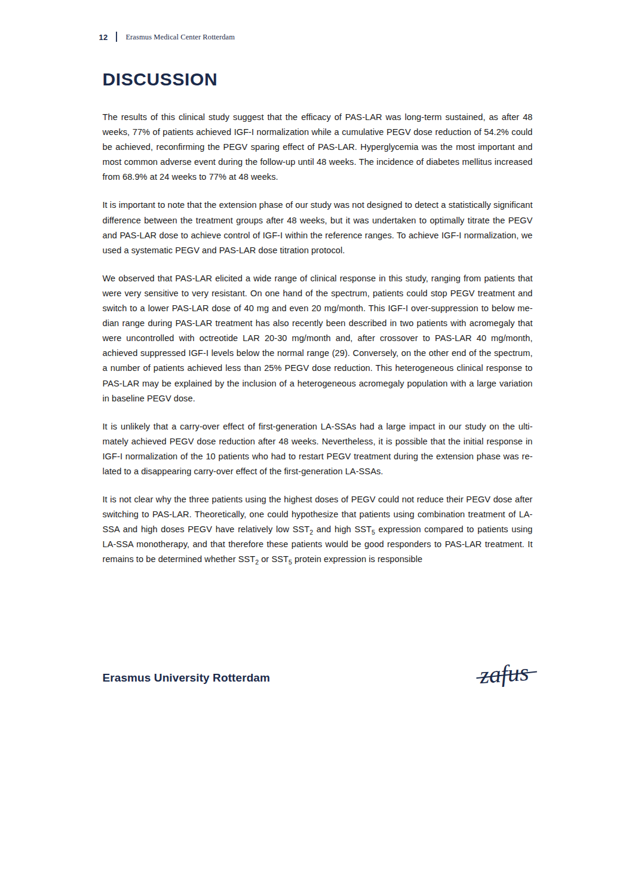12 Erasmus Medical Center Rotterdam
Discussion
The results of this clinical study suggest that the efficacy of PAS-LAR was long-term sustained, as after 48 weeks, 77% of patients achieved IGF-I normalization while a cumulative PEGV dose reduction of 54.2% could be achieved, reconfirming the PEGV sparing effect of PAS-LAR. Hyperglycemia was the most important and most common adverse event during the follow-up until 48 weeks. The incidence of diabetes mellitus increased from 68.9% at 24 weeks to 77% at 48 weeks.
It is important to note that the extension phase of our study was not designed to detect a statistically significant difference between the treatment groups after 48 weeks, but it was undertaken to optimally titrate the PEGV and PAS-LAR dose to achieve control of IGF-I within the reference ranges. To achieve IGF-I normalization, we used a systematic PEGV and PAS-LAR dose titration protocol.
We observed that PAS-LAR elicited a wide range of clinical response in this study, ranging from patients that were very sensitive to very resistant. On one hand of the spectrum, patients could stop PEGV treatment and switch to a lower PAS-LAR dose of 40 mg and even 20 mg/month. This IGF-I over-suppression to below median range during PAS-LAR treatment has also recently been described in two patients with acromegaly that were uncontrolled with octreotide LAR 20-30 mg/month and, after crossover to PAS-LAR 40 mg/month, achieved suppressed IGF-I levels below the normal range (29). Conversely, on the other end of the spectrum, a number of patients achieved less than 25% PEGV dose reduction. This heterogeneous clinical response to PAS-LAR may be explained by the inclusion of a heterogeneous acromegaly population with a large variation in baseline PEGV dose.
It is unlikely that a carry-over effect of first-generation LA-SSAs had a large impact in our study on the ultimately achieved PEGV dose reduction after 48 weeks. Nevertheless, it is possible that the initial response in IGF-I normalization of the 10 patients who had to restart PEGV treatment during the extension phase was related to a disappearing carry-over effect of the first-generation LA-SSAs.
It is not clear why the three patients using the highest doses of PEGV could not reduce their PEGV dose after switching to PAS-LAR. Theoretically, one could hypothesize that patients using combination treatment of LA-SSA and high doses PEGV have relatively low SST2 and high SST5 expression compared to patients using LA-SSA monotherapy, and that therefore these patients would be good responders to PAS-LAR treatment. It remains to be determined whether SST2 or SST5 protein expression is responsible
Erasmus University Rotterdam
zafus